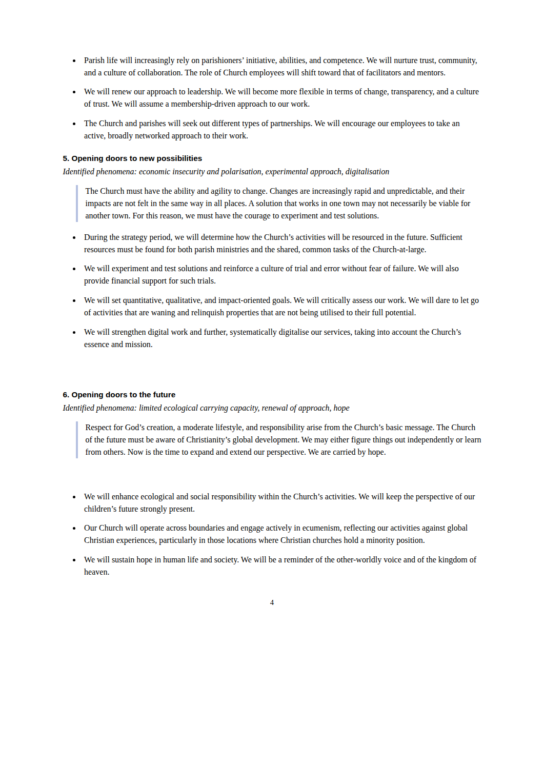Parish life will increasingly rely on parishioners’ initiative, abilities, and competence. We will nurture trust, community, and a culture of collaboration. The role of Church employees will shift toward that of facilitators and mentors.
We will renew our approach to leadership. We will become more flexible in terms of change, transparency, and a culture of trust. We will assume a membership-driven approach to our work.
The Church and parishes will seek out different types of partnerships. We will encourage our employees to take an active, broadly networked approach to their work.
5. Opening doors to new possibilities
Identified phenomena: economic insecurity and polarisation, experimental approach, digitalisation
The Church must have the ability and agility to change. Changes are increasingly rapid and unpredictable, and their impacts are not felt in the same way in all places. A solution that works in one town may not necessarily be viable for another town. For this reason, we must have the courage to experiment and test solutions.
During the strategy period, we will determine how the Church’s activities will be resourced in the future. Sufficient resources must be found for both parish ministries and the shared, common tasks of the Church-at-large.
We will experiment and test solutions and reinforce a culture of trial and error without fear of failure. We will also provide financial support for such trials.
We will set quantitative, qualitative, and impact-oriented goals. We will critically assess our work. We will dare to let go of activities that are waning and relinquish properties that are not being utilised to their full potential.
We will strengthen digital work and further, systematically digitalise our services, taking into account the Church’s essence and mission.
6. Opening doors to the future
Identified phenomena: limited ecological carrying capacity, renewal of approach, hope
Respect for God’s creation, a moderate lifestyle, and responsibility arise from the Church’s basic message. The Church of the future must be aware of Christianity’s global development. We may either figure things out independently or learn from others. Now is the time to expand and extend our perspective. We are carried by hope.
We will enhance ecological and social responsibility within the Church’s activities. We will keep the perspective of our children’s future strongly present.
Our Church will operate across boundaries and engage actively in ecumenism, reflecting our activities against global Christian experiences, particularly in those locations where Christian churches hold a minority position.
We will sustain hope in human life and society. We will be a reminder of the other-worldly voice and of the kingdom of heaven.
4